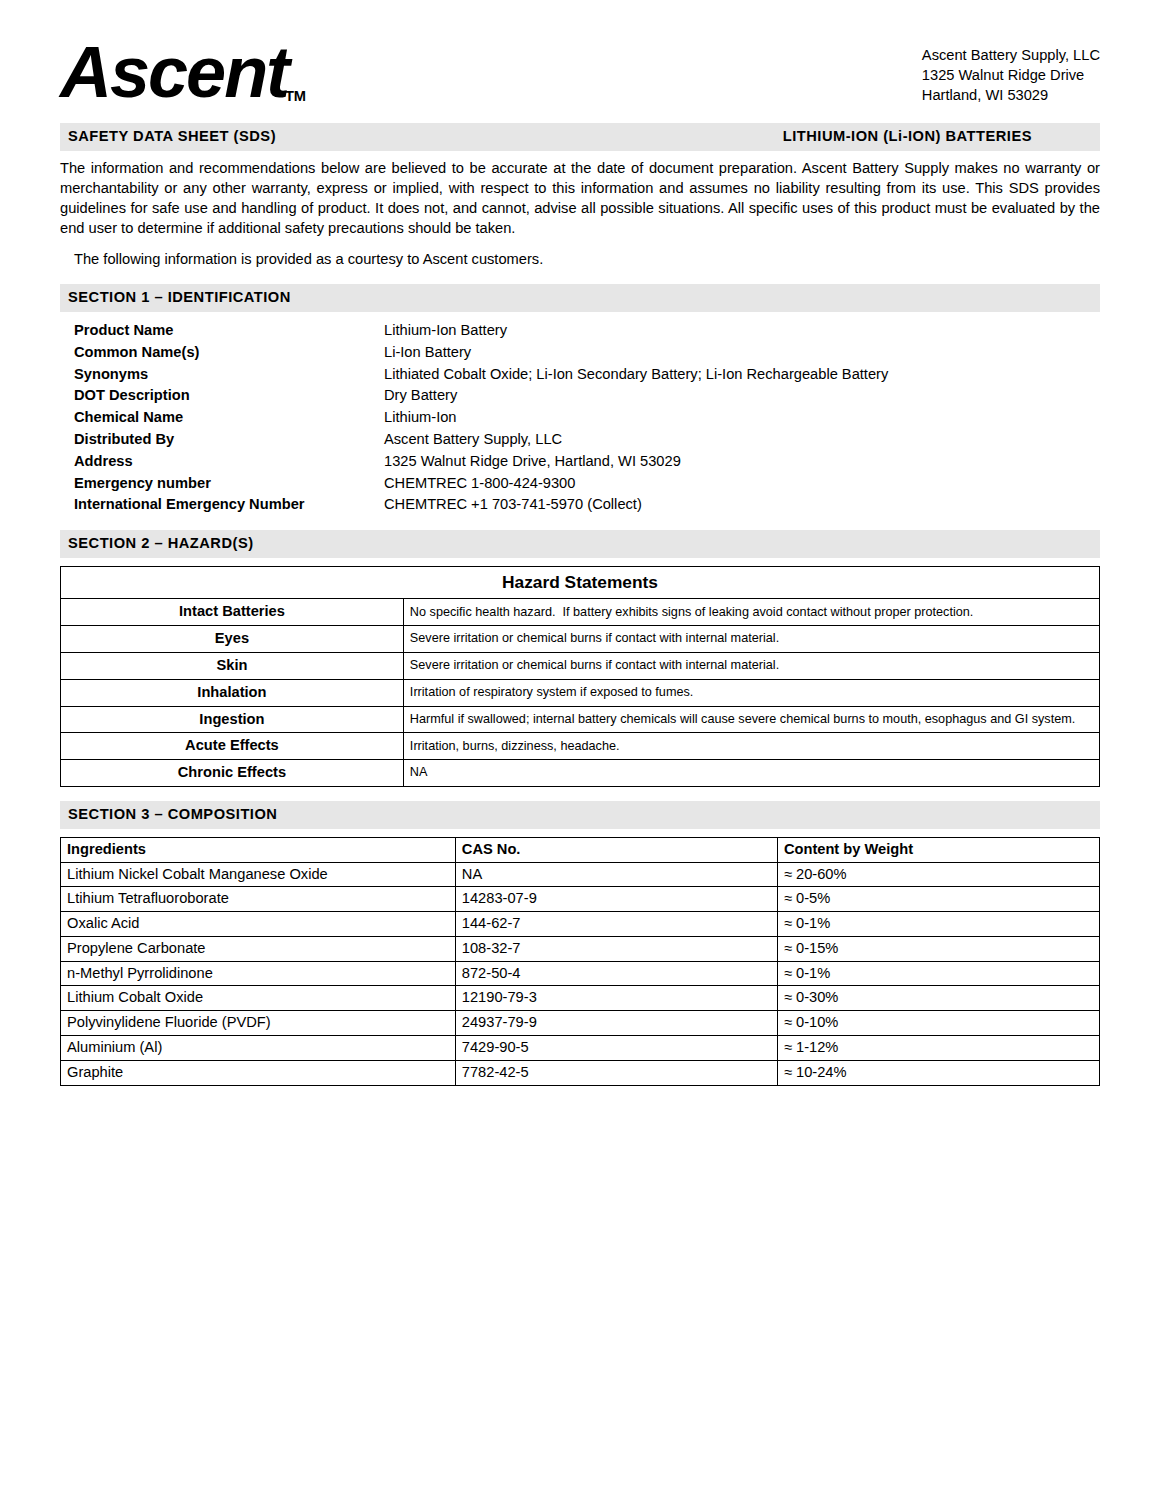AscentTM
Ascent Battery Supply, LLC
1325 Walnut Ridge Drive
Hartland, WI 53029
SAFETY DATA SHEET (SDS) LITHIUM-ION (Li-ION) BATTERIES
The information and recommendations below are believed to be accurate at the date of document preparation. Ascent Battery Supply makes no warranty or merchantability or any other warranty, express or implied, with respect to this information and assumes no liability resulting from its use. This SDS provides guidelines for safe use and handling of product. It does not, and cannot, advise all possible situations. All specific uses of this product must be evaluated by the end user to determine if additional safety precautions should be taken.
The following information is provided as a courtesy to Ascent customers.
SECTION 1 – IDENTIFICATION
| Product Name | Lithium-Ion Battery |
| Common Name(s) | Li-Ion Battery |
| Synonyms | Lithiated Cobalt Oxide; Li-Ion Secondary Battery; Li-Ion Rechargeable Battery |
| DOT Description | Dry Battery |
| Chemical Name | Lithium-Ion |
| Distributed By | Ascent Battery Supply, LLC |
| Address | 1325 Walnut Ridge Drive, Hartland, WI 53029 |
| Emergency number | CHEMTREC 1-800-424-9300 |
| International Emergency Number | CHEMTREC +1 703-741-5970 (Collect) |
SECTION 2 – HAZARD(S)
| Hazard Statements |
| --- |
| Intact Batteries | No specific health hazard. If battery exhibits signs of leaking avoid contact without proper protection. |
| Eyes | Severe irritation or chemical burns if contact with internal material. |
| Skin | Severe irritation or chemical burns if contact with internal material. |
| Inhalation | Irritation of respiratory system if exposed to fumes. |
| Ingestion | Harmful if swallowed; internal battery chemicals will cause severe chemical burns to mouth, esophagus and GI system. |
| Acute Effects | Irritation, burns, dizziness, headache. |
| Chronic Effects | NA |
SECTION 3 – COMPOSITION
| Ingredients | CAS No. | Content by Weight |
| --- | --- | --- |
| Lithium Nickel Cobalt Manganese Oxide | NA | ≈ 20-60% |
| Ltihium Tetrafluoroborate | 14283-07-9 | ≈ 0-5% |
| Oxalic Acid | 144-62-7 | ≈ 0-1% |
| Propylene Carbonate | 108-32-7 | ≈ 0-15% |
| n-Methyl Pyrrolidinone | 872-50-4 | ≈ 0-1% |
| Lithium Cobalt Oxide | 12190-79-3 | ≈ 0-30% |
| Polyvinylidene Fluoride (PVDF) | 24937-79-9 | ≈ 0-10% |
| Aluminium (Al) | 7429-90-5 | ≈ 1-12% |
| Graphite | 7782-42-5 | ≈ 10-24% |